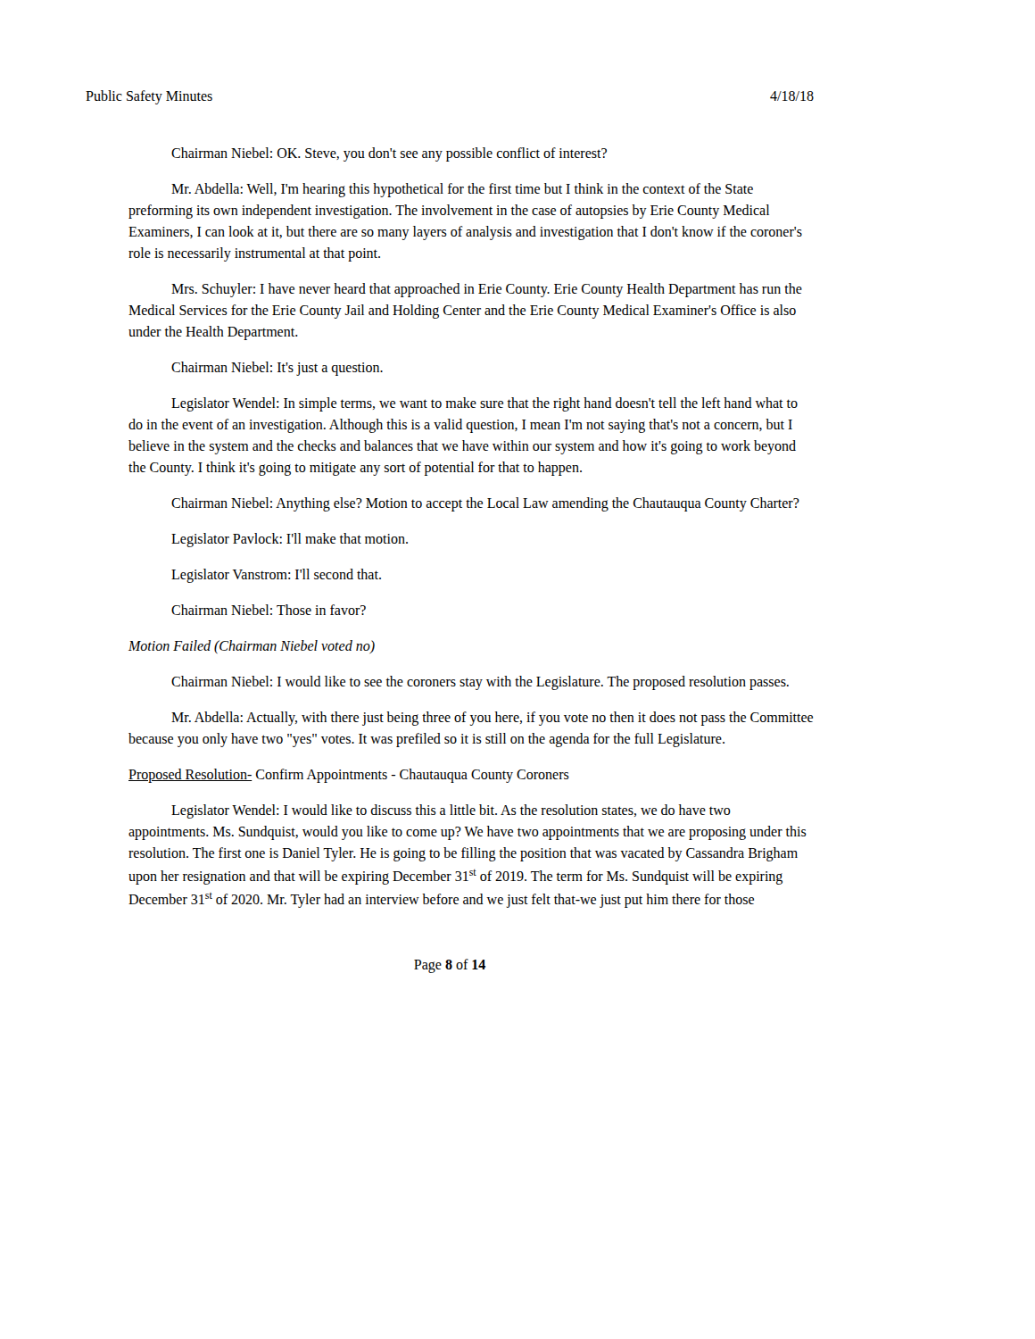Public Safety Minutes 4/18/18
Chairman Niebel: OK. Steve, you don't see any possible conflict of interest?
Mr. Abdella: Well, I'm hearing this hypothetical for the first time but I think in the context of the State preforming its own independent investigation. The involvement in the case of autopsies by Erie County Medical Examiners, I can look at it, but there are so many layers of analysis and investigation that I don't know if the coroner's role is necessarily instrumental at that point.
Mrs. Schuyler: I have never heard that approached in Erie County. Erie County Health Department has run the Medical Services for the Erie County Jail and Holding Center and the Erie County Medical Examiner's Office is also under the Health Department.
Chairman Niebel: It's just a question.
Legislator Wendel: In simple terms, we want to make sure that the right hand doesn't tell the left hand what to do in the event of an investigation. Although this is a valid question, I mean I'm not saying that's not a concern, but I believe in the system and the checks and balances that we have within our system and how it's going to work beyond the County. I think it's going to mitigate any sort of potential for that to happen.
Chairman Niebel: Anything else? Motion to accept the Local Law amending the Chautauqua County Charter?
Legislator Pavlock: I'll make that motion.
Legislator Vanstrom: I'll second that.
Chairman Niebel: Those in favor?
Motion Failed (Chairman Niebel voted no)
Chairman Niebel: I would like to see the coroners stay with the Legislature. The proposed resolution passes.
Mr. Abdella: Actually, with there just being three of you here, if you vote no then it does not pass the Committee because you only have two "yes" votes. It was prefiled so it is still on the agenda for the full Legislature.
Proposed Resolution- Confirm Appointments - Chautauqua County Coroners
Legislator Wendel: I would like to discuss this a little bit. As the resolution states, we do have two appointments. Ms. Sundquist, would you like to come up? We have two appointments that we are proposing under this resolution. The first one is Daniel Tyler. He is going to be filling the position that was vacated by Cassandra Brigham upon her resignation and that will be expiring December 31st of 2019. The term for Ms. Sundquist will be expiring December 31st of 2020. Mr. Tyler had an interview before and we just felt that-we just put him there for those
Page 8 of 14